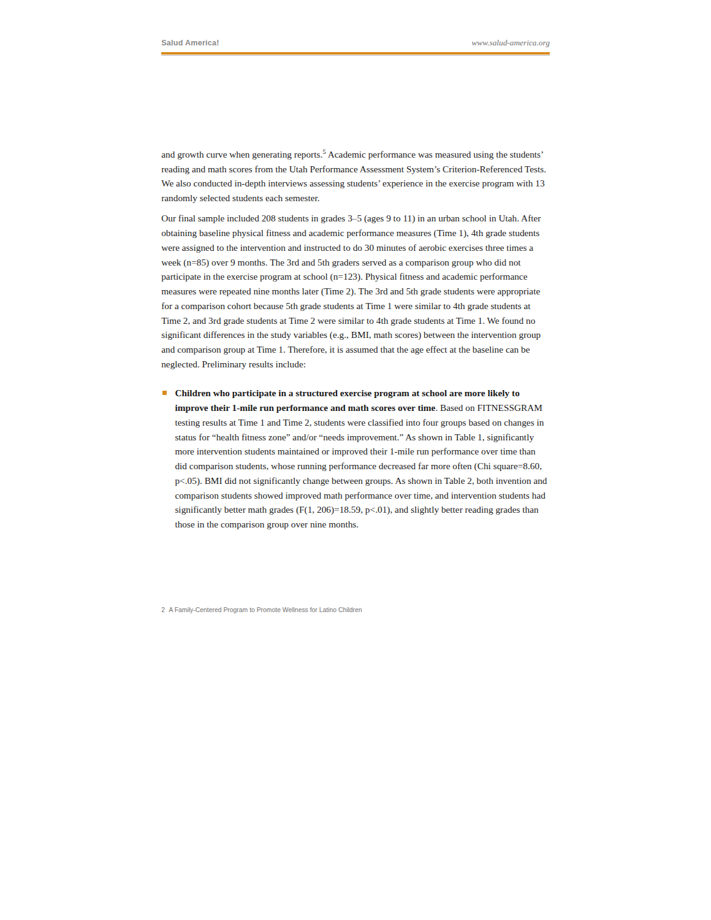Salud America!
www.salud-america.org
and growth curve when generating reports.5 Academic performance was measured using the students’ reading and math scores from the Utah Performance Assessment System’s Criterion-Referenced Tests. We also conducted in-depth interviews assessing students’ experience in the exercise program with 13 randomly selected students each semester.
Our final sample included 208 students in grades 3–5 (ages 9 to 11) in an urban school in Utah. After obtaining baseline physical fitness and academic performance measures (Time 1), 4th grade students were assigned to the intervention and instructed to do 30 minutes of aerobic exercises three times a week (n=85) over 9 months. The 3rd and 5th graders served as a comparison group who did not participate in the exercise program at school (n=123). Physical fitness and academic performance measures were repeated nine months later (Time 2). The 3rd and 5th grade students were appropriate for a comparison cohort because 5th grade students at Time 1 were similar to 4th grade students at Time 2, and 3rd grade students at Time 2 were similar to 4th grade students at Time 1. We found no significant differences in the study variables (e.g., BMI, math scores) between the intervention group and comparison group at Time 1. Therefore, it is assumed that the age effect at the baseline can be neglected. Preliminary results include:
Children who participate in a structured exercise program at school are more likely to improve their 1-mile run performance and math scores over time. Based on FITNESSGRAM testing results at Time 1 and Time 2, students were classified into four groups based on changes in status for “health fitness zone” and/or “needs improvement.” As shown in Table 1, significantly more intervention students maintained or improved their 1-mile run performance over time than did comparison students, whose running performance decreased far more often (Chi square=8.60, p<.05). BMI did not significantly change between groups. As shown in Table 2, both invention and comparison students showed improved math performance over time, and intervention students had significantly better math grades (F(1, 206)=18.59, p<.01), and slightly better reading grades than those in the comparison group over nine months.
2 A Family-Centered Program to Promote Wellness for Latino Children